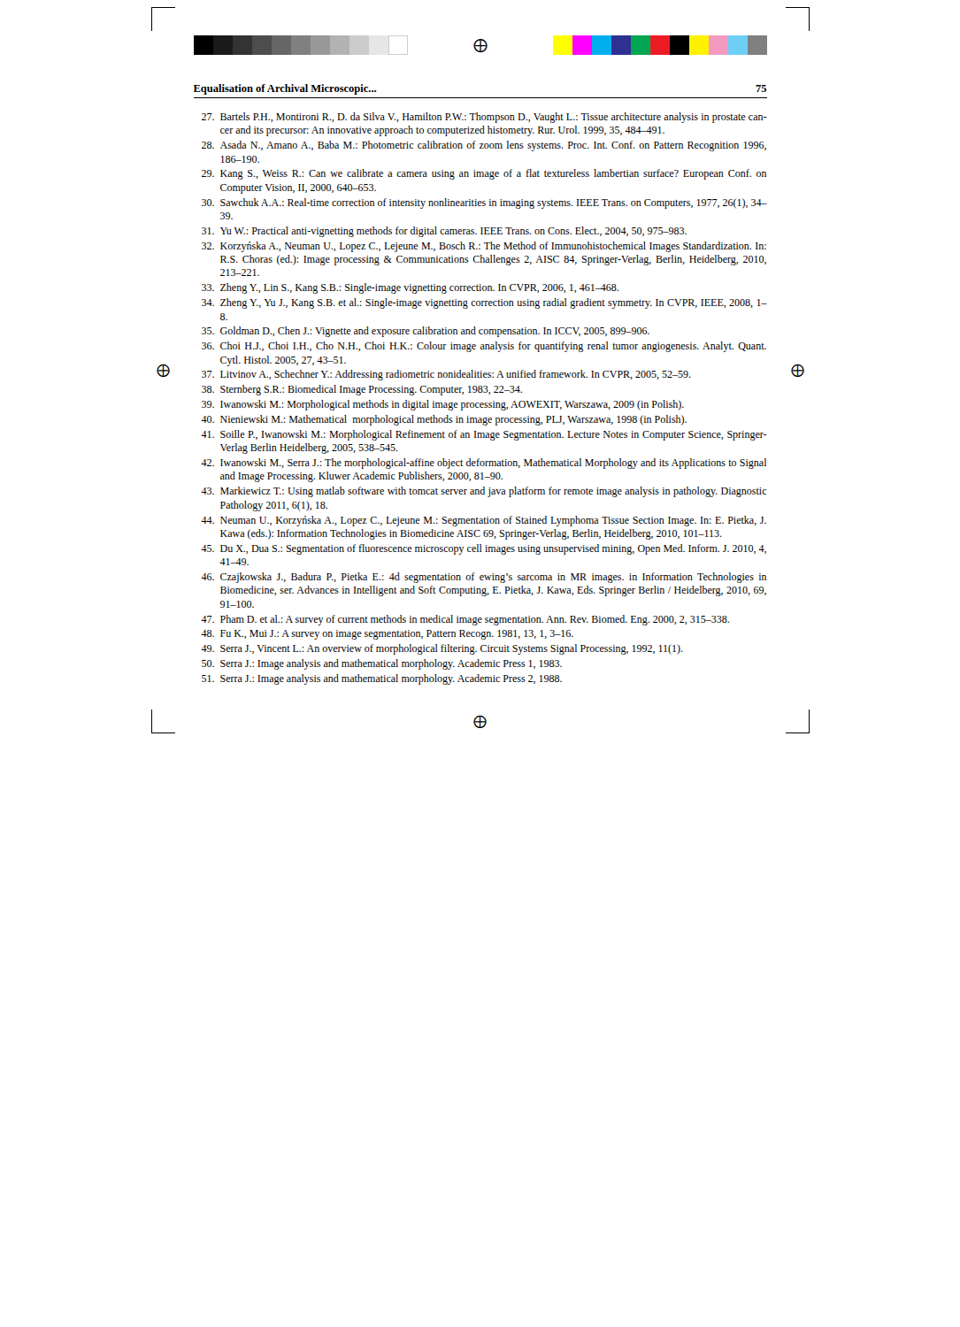⨁
⨁
⨁
⨁
Equalisation of Archival Microscopic...
75
27. Bartels P.H., Montironi R., D. da Silva V., Hamilton P.W.: Thompson D., Vaught L.: Tissue architecture analysis in prostate cancer and its precursor: An innovative approach to computerized histometry. Rur. Urol. 1999, 35, 484–491.
28. Asada N., Amano A., Baba M.: Photometric calibration of zoom lens systems. Proc. Int. Conf. on Pattern Recognition 1996, 186–190.
29. Kang S., Weiss R.: Can we calibrate a camera using an image of a flat textureless lambertian surface? European Conf. on Computer Vision, II, 2000, 640–653.
30. Sawchuk A.A.: Real-time correction of intensity nonlinearities in imaging systems. IEEE Trans. on Computers, 1977, 26(1), 34–39.
31. Yu W.: Practical anti-vignetting methods for digital cameras. IEEE Trans. on Cons. Elect., 2004, 50, 975–983.
32. Korzyńska A., Neuman U., Lopez C., Lejeune M., Bosch R.: The Method of Immunohistochemical Images Standardization. In: R.S. Choras (ed.): Image processing & Communications Challenges 2, AISC 84, Springer-Verlag, Berlin, Heidelberg, 2010, 213–221.
33. Zheng Y., Lin S., Kang S.B.: Single-image vignetting correction. In CVPR, 2006, 1, 461–468.
34. Zheng Y., Yu J., Kang S.B. et al.: Single-image vignetting correction using radial gradient symmetry. In CVPR, IEEE, 2008, 1–8.
35. Goldman D., Chen J.: Vignette and exposure calibration and compensation. In ICCV, 2005, 899–906.
36. Choi H.J., Choi I.H., Cho N.H., Choi H.K.: Colour image analysis for quantifying renal tumor angiogenesis. Analyt. Quant. Cytl. Histol. 2005, 27, 43–51.
37. Litvinov A., Schechner Y.: Addressing radiometric nonidealities: A unified framework. In CVPR, 2005, 52–59.
38. Sternberg S.R.: Biomedical Image Processing. Computer, 1983, 22–34.
39. Iwanowski M.: Morphological methods in digital image processing, AOWEXIT, Warszawa, 2009 (in Polish).
40. Nieniewski M.: Mathematical morphological methods in image processing, PLJ, Warszawa, 1998 (in Polish).
41. Soille P., Iwanowski M.: Morphological Refinement of an Image Segmentation. Lecture Notes in Computer Science, Springer-Verlag Berlin Heidelberg, 2005, 538–545.
42. Iwanowski M., Serra J.: The morphological-affine object deformation, Mathematical Morphology and its Applications to Signal and Image Processing. Kluwer Academic Publishers, 2000, 81–90.
43. Markiewicz T.: Using matlab software with tomcat server and java platform for remote image analysis in pathology. Diagnostic Pathology 2011, 6(1), 18.
44. Neuman U., Korzyńska A., Lopez C., Lejeune M.: Segmentation of Stained Lymphoma Tissue Section Image. In: E. Pietka, J. Kawa (eds.): Information Technologies in Biomedicine AISC 69, Springer-Verlag, Berlin, Heidelberg, 2010, 101–113.
45. Du X., Dua S.: Segmentation of fluorescence microscopy cell images using unsupervised mining, Open Med. Inform. J. 2010, 4, 41–49.
46. Czajkowska J., Badura P., Pietka E.: 4d segmentation of ewing’s sarcoma in MR images. in Information Technologies in Biomedicine, ser. Advances in Intelligent and Soft Computing, E. Pietka, J. Kawa, Eds. Springer Berlin / Heidelberg, 2010, 69, 91–100.
47. Pham D. et al.: A survey of current methods in medical image segmentation. Ann. Rev. Biomed. Eng. 2000, 2, 315–338.
48. Fu K., Mui J.: A survey on image segmentation, Pattern Recogn. 1981, 13, 1, 3–16.
49. Serra J., Vincent L.: An overview of morphological filtering. Circuit Systems Signal Processing, 1992, 11(1).
50. Serra J.: Image analysis and mathematical morphology. Academic Press 1, 1983.
51. Serra J.: Image analysis and mathematical morphology. Academic Press 2, 1988.